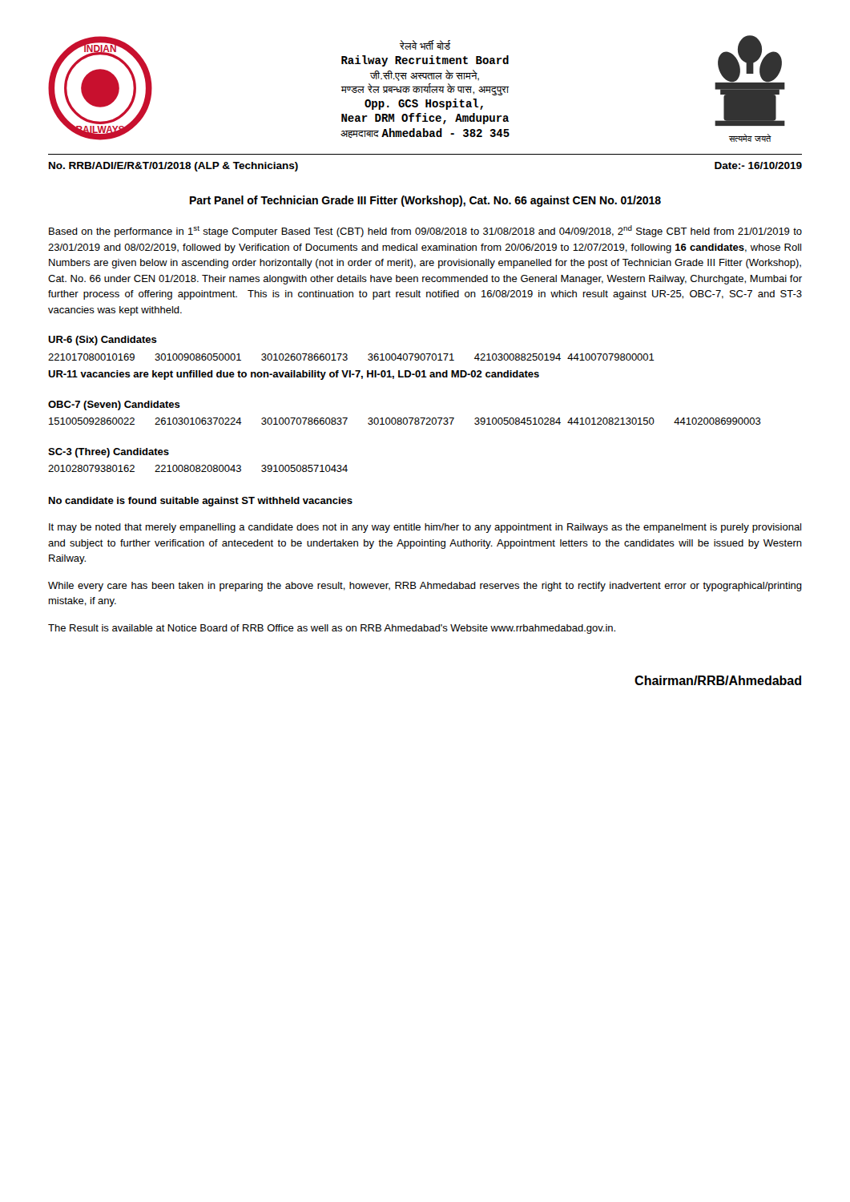रेलवे भर्ती बोर्ड
Railway Recruitment Board
जी.सी.एस अस्पताल के सामने,
मण्डल रेल प्रबन्धक कार्यालय के पास, अमदुपुरा
Opp. GCS Hospital,
Near DRM Office, Amdupura
अहमदाबाद Ahmedabad - 382 345
No. RRB/ADI/E/R&T/01/2018 (ALP & Technicians) Date:- 16/10/2019
Part Panel of Technician Grade III Fitter (Workshop), Cat. No. 66 against CEN No. 01/2018
Based on the performance in 1st stage Computer Based Test (CBT) held from 09/08/2018 to 31/08/2018 and 04/09/2018, 2nd Stage CBT held from 21/01/2019 to 23/01/2019 and 08/02/2019, followed by Verification of Documents and medical examination from 20/06/2019 to 12/07/2019, following 16 candidates, whose Roll Numbers are given below in ascending order horizontally (not in order of merit), are provisionally empanelled for the post of Technician Grade III Fitter (Workshop), Cat. No. 66 under CEN 01/2018. Their names alongwith other details have been recommended to the General Manager, Western Railway, Churchgate, Mumbai for further process of offering appointment. This is in continuation to part result notified on 16/08/2019 in which result against UR-25, OBC-7, SC-7 and ST-3 vacancies was kept withheld.
UR-6 (Six) Candidates
221017080010169 301009086050001 301026078660173 361004079070171 421030088250194 441007079800001
UR-11 vacancies are kept unfilled due to non-availability of VI-7, HI-01, LD-01 and MD-02 candidates
OBC-7 (Seven) Candidates
151005092860022 261030106370224 301007078660837 301008078720737 391005084510284 441012082130150 441020086990003
SC-3 (Three) Candidates
201028079380162 221008082080043 391005085710434
No candidate is found suitable against ST withheld vacancies
It may be noted that merely empanelling a candidate does not in any way entitle him/her to any appointment in Railways as the empanelment is purely provisional and subject to further verification of antecedent to be undertaken by the Appointing Authority. Appointment letters to the candidates will be issued by Western Railway.
While every care has been taken in preparing the above result, however, RRB Ahmedabad reserves the right to rectify inadvertent error or typographical/printing mistake, if any.
The Result is available at Notice Board of RRB Office as well as on RRB Ahmedabad's Website www.rrbahmedabad.gov.in.
Chairman/RRB/Ahmedabad